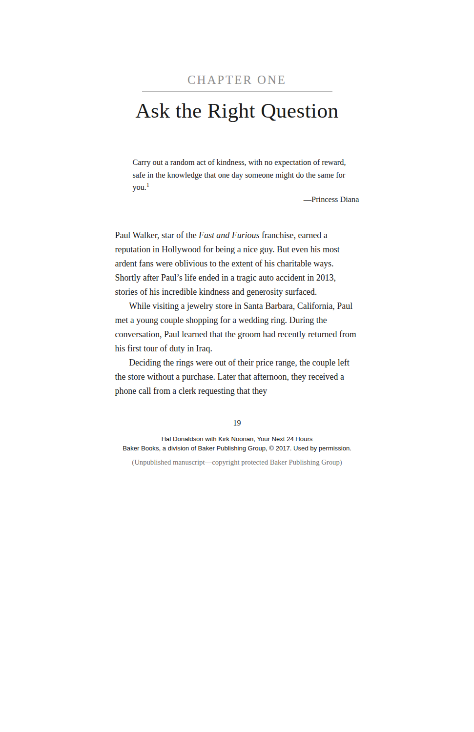Chapter One
Ask the Right Question
Carry out a random act of kindness, with no expectation of reward, safe in the knowledge that one day someone might do the same for you.1
—Princess Diana
Paul Walker, star of the Fast and Furious franchise, earned a reputation in Hollywood for being a nice guy. But even his most ardent fans were oblivious to the extent of his charitable ways. Shortly after Paul’s life ended in a tragic auto accident in 2013, stories of his incredible kindness and generosity surfaced.
While visiting a jewelry store in Santa Barbara, California, Paul met a young couple shopping for a wedding ring. During the conversation, Paul learned that the groom had recently returned from his first tour of duty in Iraq.
Deciding the rings were out of their price range, the couple left the store without a purchase. Later that afternoon, they received a phone call from a clerk requesting that they
19
Hal Donaldson with Kirk Noonan, Your Next 24 Hours
Baker Books, a division of Baker Publishing Group, © 2017. Used by permission.
(Unpublished manuscript—copyright protected Baker Publishing Group)